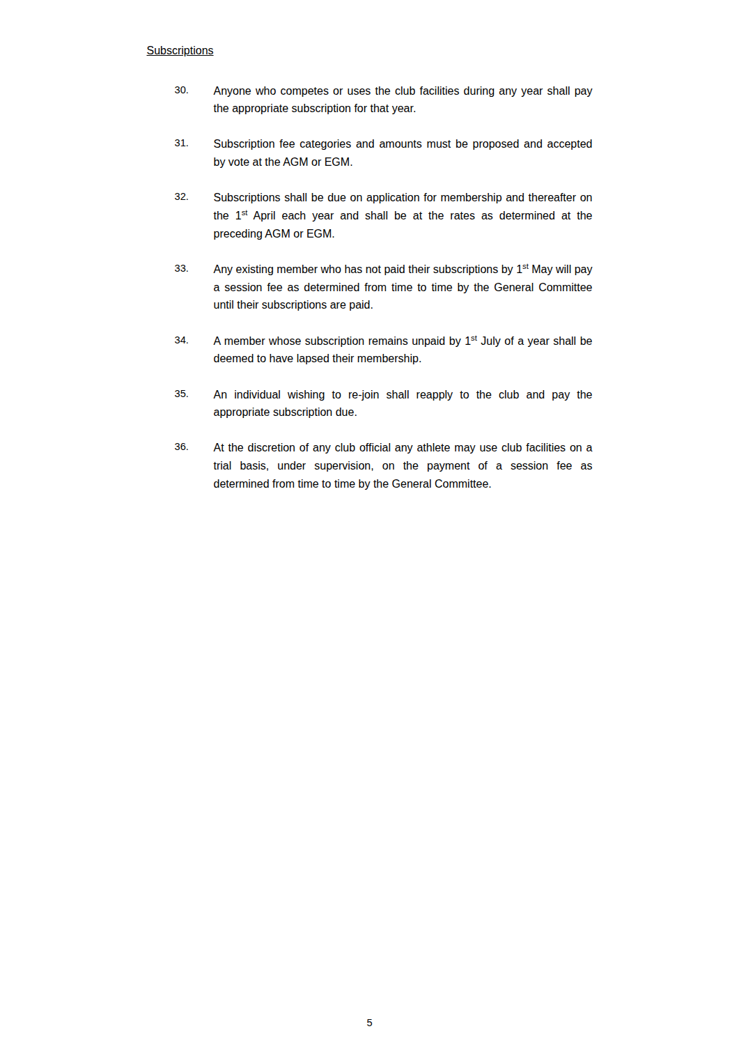Subscriptions
Anyone who competes or uses the club facilities during any year shall pay the appropriate subscription for that year.
Subscription fee categories and amounts must be proposed and accepted by vote at the AGM or EGM.
Subscriptions shall be due on application for membership and thereafter on the 1st April each year and shall be at the rates as determined at the preceding AGM or EGM.
Any existing member who has not paid their subscriptions by 1st May will pay a session fee as determined from time to time by the General Committee until their subscriptions are paid.
A member whose subscription remains unpaid by 1st July of a year shall be deemed to have lapsed their membership.
An individual wishing to re-join shall reapply to the club and pay the appropriate subscription due.
At the discretion of any club official any athlete may use club facilities on a trial basis, under supervision, on the payment of a session fee as determined from time to time by the General Committee.
5